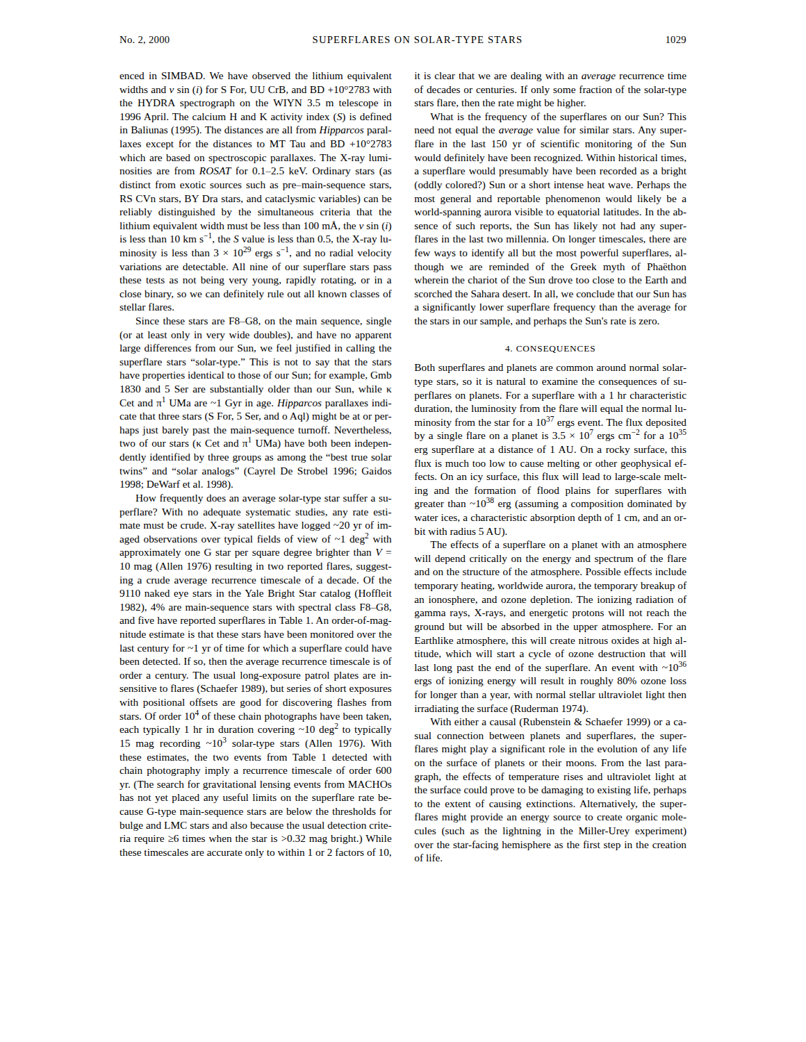No. 2, 2000 SUPERFLARES ON SOLAR-TYPE STARS 1029
enced in SIMBAD. We have observed the lithium equivalent widths and v sin (i) for S For, UU CrB, and BD +10°2783 with the HYDRA spectrograph on the WIYN 3.5 m telescope in 1996 April. The calcium H and K activity index (S) is defined in Baliunas (1995). The distances are all from Hipparcos parallaxes except for the distances to MT Tau and BD +10°2783 which are based on spectroscopic parallaxes. The X-ray luminosities are from ROSAT for 0.1–2.5 keV. Ordinary stars (as distinct from exotic sources such as pre–main-sequence stars, RS CVn stars, BY Dra stars, and cataclysmic variables) can be reliably distinguished by the simultaneous criteria that the lithium equivalent width must be less than 100 mÅ, the v sin (i) is less than 10 km s−1, the S value is less than 0.5, the X-ray luminosity is less than 3 × 1029 ergs s−1, and no radial velocity variations are detectable. All nine of our superflare stars pass these tests as not being very young, rapidly rotating, or in a close binary, so we can definitely rule out all known classes of stellar flares.
Since these stars are F8–G8, on the main sequence, single (or at least only in very wide doubles), and have no apparent large differences from our Sun, we feel justified in calling the superflare stars “solar-type.” This is not to say that the stars have properties identical to those of our Sun; for example, Gmb 1830 and 5 Ser are substantially older than our Sun, while κ Cet and π1 UMa are ~1 Gyr in age. Hipparcos parallaxes indicate that three stars (S For, 5 Ser, and o Aql) might be at or perhaps just barely past the main-sequence turnoff. Nevertheless, two of our stars (κ Cet and π1 UMa) have both been independently identified by three groups as among the “best true solar twins” and “solar analogs” (Cayrel De Strobel 1996; Gaidos 1998; DeWarf et al. 1998).
How frequently does an average solar-type star suffer a superflare? With no adequate systematic studies, any rate estimate must be crude. X-ray satellites have logged ~20 yr of imaged observations over typical fields of view of ~1 deg2 with approximately one G star per square degree brighter than V = 10 mag (Allen 1976) resulting in two reported flares, suggesting a crude average recurrence timescale of a decade. Of the 9110 naked eye stars in the Yale Bright Star catalog (Hoffleit 1982), 4% are main-sequence stars with spectral class F8–G8, and five have reported superflares in Table 1. An order-of-magnitude estimate is that these stars have been monitored over the last century for ~1 yr of time for which a superflare could have been detected. If so, then the average recurrence timescale is of order a century. The usual long-exposure patrol plates are insensitive to flares (Schaefer 1989), but series of short exposures with positional offsets are good for discovering flashes from stars. Of order 104 of these chain photographs have been taken, each typically 1 hr in duration covering ~10 deg2 to typically 15 mag recording ~103 solar-type stars (Allen 1976). With these estimates, the two events from Table 1 detected with chain photography imply a recurrence timescale of order 600 yr. (The search for gravitational lensing events from MACHOs has not yet placed any useful limits on the superflare rate because G-type main-sequence stars are below the thresholds for bulge and LMC stars and also because the usual detection criteria require ≥6 times when the star is >0.32 mag bright.) While these timescales are accurate only to within 1 or 2 factors of 10, it is clear that we are dealing with an average recurrence time of decades or centuries. If only some fraction of the solar-type stars flare, then the rate might be higher.
What is the frequency of the superflares on our Sun? This need not equal the average value for similar stars. Any superflare in the last 150 yr of scientific monitoring of the Sun would definitely have been recognized. Within historical times, a superflare would presumably have been recorded as a bright (oddly colored?) Sun or a short intense heat wave. Perhaps the most general and reportable phenomenon would likely be a world-spanning aurora visible to equatorial latitudes. In the absence of such reports, the Sun has likely not had any superflares in the last two millennia. On longer timescales, there are few ways to identify all but the most powerful superflares, although we are reminded of the Greek myth of Phaëthon wherein the chariot of the Sun drove too close to the Earth and scorched the Sahara desert. In all, we conclude that our Sun has a significantly lower superflare frequency than the average for the stars in our sample, and perhaps the Sun's rate is zero.
4. Consequences
Both superflares and planets are common around normal solar-type stars, so it is natural to examine the consequences of superflares on planets. For a superflare with a 1 hr characteristic duration, the luminosity from the flare will equal the normal luminosity from the star for a 1037 ergs event. The flux deposited by a single flare on a planet is 3.5 × 107 ergs cm−2 for a 1035 erg superflare at a distance of 1 AU. On a rocky surface, this flux is much too low to cause melting or other geophysical effects. On an icy surface, this flux will lead to large-scale melting and the formation of flood plains for superflares with greater than ~1038 erg (assuming a composition dominated by water ices, a characteristic absorption depth of 1 cm, and an orbit with radius 5 AU).
The effects of a superflare on a planet with an atmosphere will depend critically on the energy and spectrum of the flare and on the structure of the atmosphere. Possible effects include temporary heating, worldwide aurora, the temporary breakup of an ionosphere, and ozone depletion. The ionizing radiation of gamma rays, X-rays, and energetic protons will not reach the ground but will be absorbed in the upper atmosphere. For an Earthlike atmosphere, this will create nitrous oxides at high altitude, which will start a cycle of ozone destruction that will last long past the end of the superflare. An event with ~1036 ergs of ionizing energy will result in roughly 80% ozone loss for longer than a year, with normal stellar ultraviolet light then irradiating the surface (Ruderman 1974).
With either a causal (Rubenstein & Schaefer 1999) or a casual connection between planets and superflares, the superflares might play a significant role in the evolution of any life on the surface of planets or their moons. From the last paragraph, the effects of temperature rises and ultraviolet light at the surface could prove to be damaging to existing life, perhaps to the extent of causing extinctions. Alternatively, the superflares might provide an energy source to create organic molecules (such as the lightning in the Miller-Urey experiment) over the star-facing hemisphere as the first step in the creation of life.